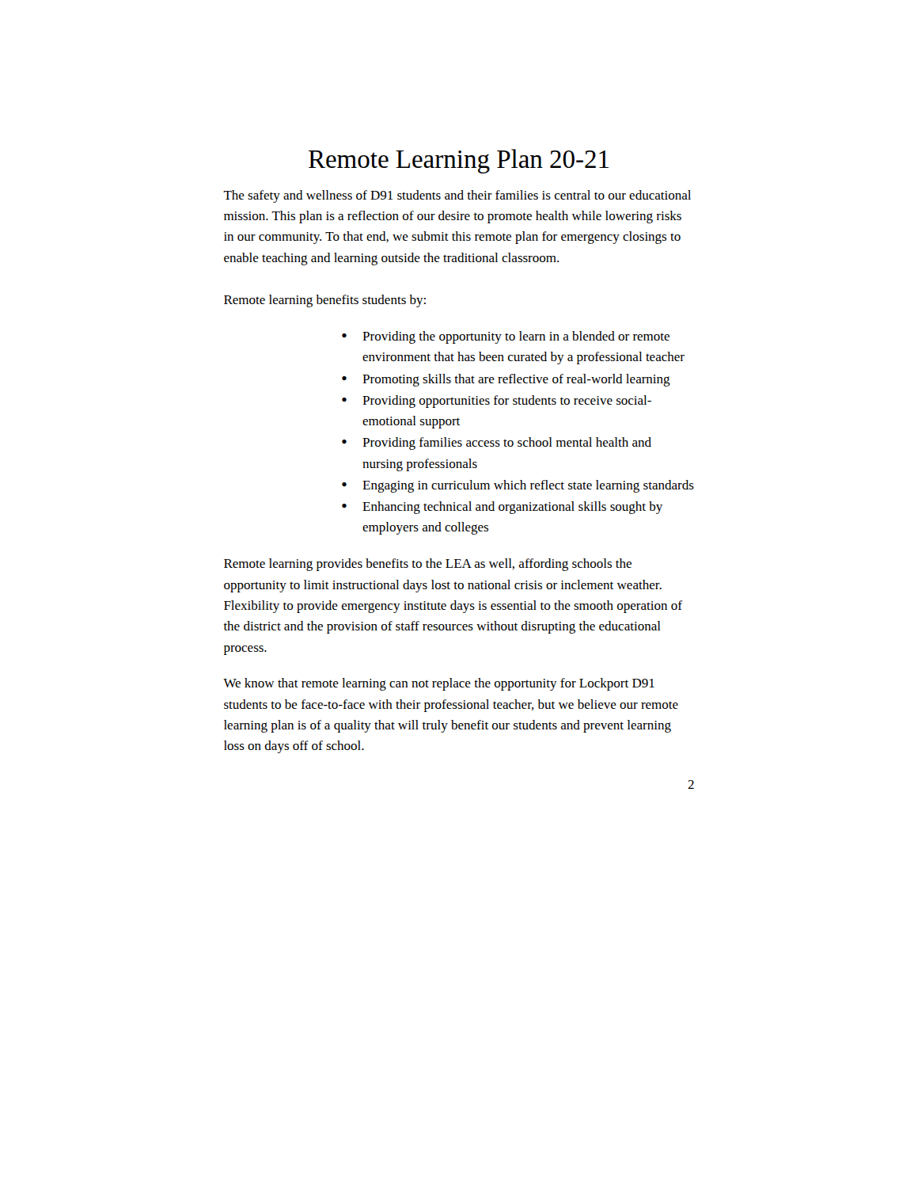Remote Learning Plan 20-21
The safety and wellness of D91 students and their families is central to our educational mission. This plan is a reflection of our desire to promote health while lowering risks in our community. To that end, we submit this remote plan for emergency closings to enable teaching and learning outside the traditional classroom.
Remote learning benefits students by:
Providing the opportunity to learn in a blended or remote environment that has been curated by a professional teacher
Promoting skills that are reflective of real-world learning
Providing opportunities for students to receive social-emotional support
Providing families access to school mental health and nursing professionals
Engaging in curriculum which reflect state learning standards
Enhancing technical and organizational skills sought by employers and colleges
Remote learning provides benefits to the LEA as well, affording schools the opportunity to limit instructional days lost to national crisis or inclement weather. Flexibility to provide emergency institute days is essential to the smooth operation of the district and the provision of staff resources without disrupting the educational process.
We know that remote learning can not replace the opportunity for Lockport D91 students to be face-to-face with their professional teacher, but we believe our remote learning plan is of a quality that will truly benefit our students and prevent learning loss on days off of school.
2